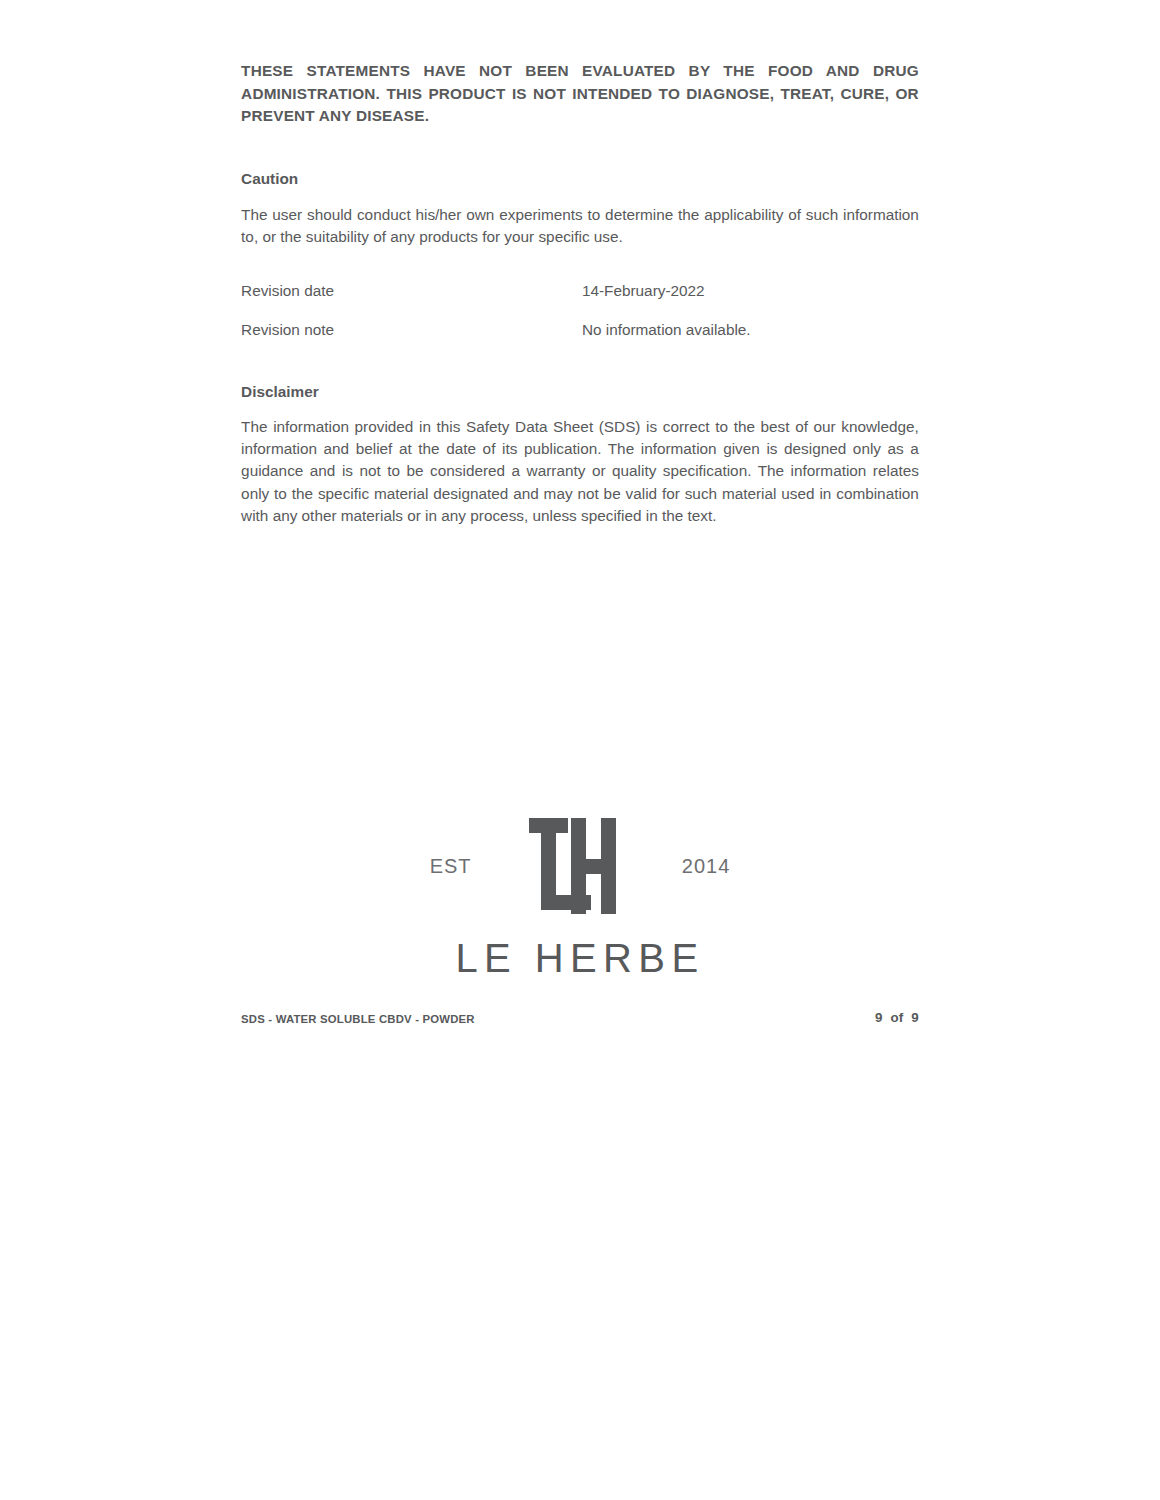THESE STATEMENTS HAVE NOT BEEN EVALUATED BY THE FOOD AND DRUG ADMINISTRATION. THIS PRODUCT IS NOT INTENDED TO DIAGNOSE, TREAT, CURE, OR PREVENT ANY DISEASE.
Caution
The user should conduct his/her own experiments to determine the applicability of such information to, or the suitability of any products for your specific use.
Revision date
14-February-2022
Revision note
No information available.
Disclaimer
The information provided in this Safety Data Sheet (SDS) is correct to the best of our knowledge, information and belief at the date of its publication. The information given is designed only as a guidance and is not to be considered a warranty or quality specification. The information relates only to the specific material designated and may not be valid for such material used in combination with any other materials or in any process, unless specified in the text.
EST
2014
LE HERBE
SDS - WATER SOLUBLE CBDV - POWDER
9 of 9